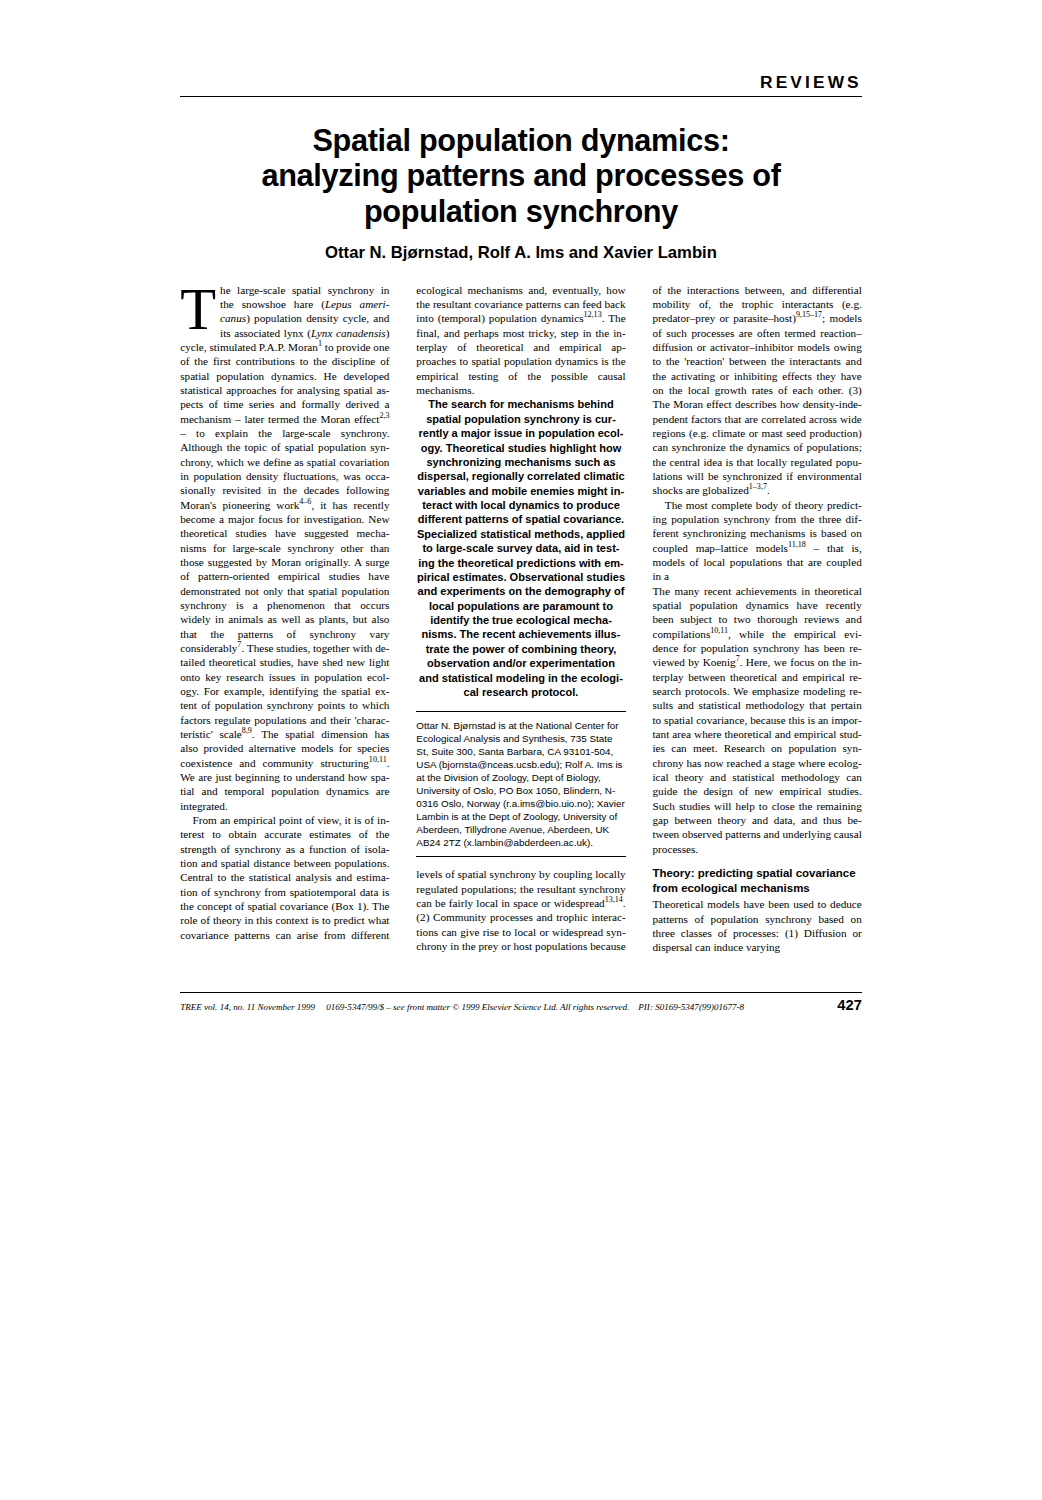REVIEWS
Spatial population dynamics:
analyzing patterns and processes of
population synchrony
Ottar N. Bjørnstad, Rolf A. Ims and Xavier Lambin
The large-scale spatial synchrony in the snowshoe hare (Lepus americanus) population density cycle, and its associated lynx (Lynx canadensis) cycle, stimulated P.A.P. Moran1 to provide one of the first contributions to the discipline of spatial population dynamics. He developed statistical approaches for analysing spatial aspects of time series and formally derived a mechanism – later termed the Moran effect2,3 – to explain the large-scale synchrony. Although the topic of spatial population synchrony, which we define as spatial covariation in population density fluctuations, was occasionally revisited in the decades following Moran's pioneering work4–6, it has recently become a major focus for investigation. New theoretical studies have suggested mechanisms for large-scale synchrony other than those suggested by Moran originally. A surge of pattern-oriented empirical studies have demonstrated not only that spatial population synchrony is a phenomenon that occurs widely in animals as well as plants, but also that the patterns of synchrony vary considerably7. These studies, together with detailed theoretical studies, have shed new light onto key research issues in population ecology. For example, identifying the spatial extent of population synchrony points to which factors regulate populations and their 'characteristic' scale8,9. The spatial dimension has also provided alternative models for species coexistence and community structuring10,11. We are just beginning to understand how spatial and temporal population dynamics are integrated.
From an empirical point of view, it is of interest to obtain accurate estimates of the strength of synchrony as a function of isolation and spatial distance between populations. Central to the statistical analysis and estimation of synchrony from spatiotemporal data is the concept of spatial covariance (Box 1). The role of theory in this context is to predict what covariance patterns can arise from different ecological mechanisms and, eventually, how the resultant covariance patterns can feed back into (temporal) population dynamics12,13. The final, and perhaps most tricky, step in the interplay of theoretical and empirical approaches to spatial population dynamics is the empirical testing of the possible causal mechanisms.
The search for mechanisms behind spatial population synchrony is currently a major issue in population ecology. Theoretical studies highlight how synchronizing mechanisms such as dispersal, regionally correlated climatic variables and mobile enemies might interact with local dynamics to produce different patterns of spatial covariance. Specialized statistical methods, applied to large-scale survey data, aid in testing the theoretical predictions with empirical estimates. Observational studies and experiments on the demography of local populations are paramount to identify the true ecological mechanisms. The recent achievements illustrate the power of combining theory, observation and/or experimentation and statistical modeling in the ecological research protocol.
Ottar N. Bjørnstad is at the National Center for Ecological Analysis and Synthesis, 735 State St, Suite 300, Santa Barbara, CA 93101-504, USA (bjornsta@nceas.ucsb.edu); Rolf A. Ims is at the Division of Zoology, Dept of Biology, University of Oslo, PO Box 1050, Blindern, N-0316 Oslo, Norway (r.a.ims@bio.uio.no); Xavier Lambin is at the Dept of Zoology, University of Aberdeen, Tillydrone Avenue, Aberdeen, UK AB24 2TZ (x.lambin@abderdeen.ac.uk).
levels of spatial synchrony by coupling locally regulated populations; the resultant synchrony can be fairly local in space or widespread13,14. (2) Community processes and trophic interactions can give rise to local or widespread synchrony in the prey or host populations because of the interactions between, and differential mobility of, the trophic interactants (e.g. predator–prey or parasite–host)9,15–17; models of such processes are often termed reaction–diffusion or activator–inhibitor models owing to the 'reaction' between the interactants and the activating or inhibiting effects they have on the local growth rates of each other. (3) The Moran effect describes how density-independent factors that are correlated across wide regions (e.g. climate or mast seed production) can synchronize the dynamics of populations; the central idea is that locally regulated populations will be synchronized if environmental shocks are globalized1–3,7.
The most complete body of theory predicting population synchrony from the three different synchronizing mechanisms is based on coupled map–lattice models11,18 – that is, models of local populations that are coupled in a
The many recent achievements in theoretical spatial population dynamics have recently been subject to two thorough reviews and compilations10,11, while the empirical evidence for population synchrony has been reviewed by Koenig7. Here, we focus on the interplay between theoretical and empirical research protocols. We emphasize modeling results and statistical methodology that pertain to spatial covariance, because this is an important area where theoretical and empirical studies can meet. Research on population synchrony has now reached a stage where ecological theory and statistical methodology can guide the design of new empirical studies. Such studies will help to close the remaining gap between theory and data, and thus between observed patterns and underlying causal processes.
Theory: predicting spatial covariance from ecological mechanisms
Theoretical models have been used to deduce patterns of population synchrony based on three classes of processes: (1) Diffusion or dispersal can induce varying
TREE vol. 14, no. 11 November 1999 0169-5347/99/$ – see front matter © 1999 Elsevier Science Ltd. All rights reserved. PII: S0169-5347(99)01677-8
427